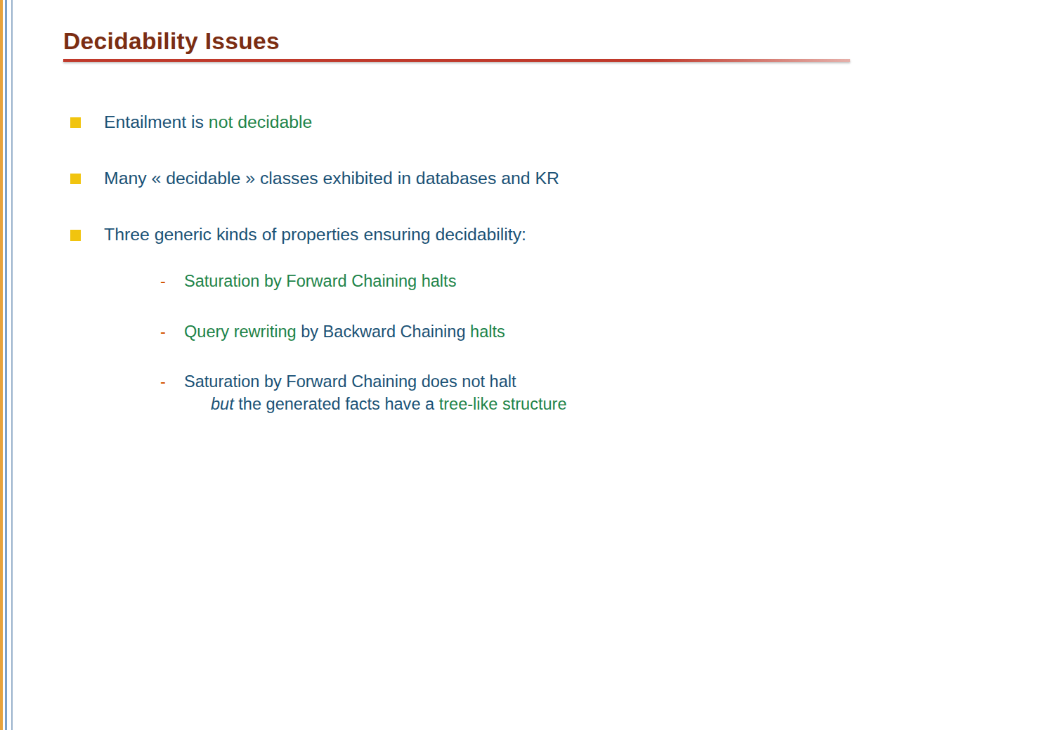Decidability Issues
Entailment is not decidable
Many « decidable » classes exhibited in databases and KR
Three generic kinds of properties ensuring decidability:
Saturation by Forward Chaining halts
Query rewriting by Backward Chaining halts
Saturation by Forward Chaining does not halt but the generated facts have a tree-like structure